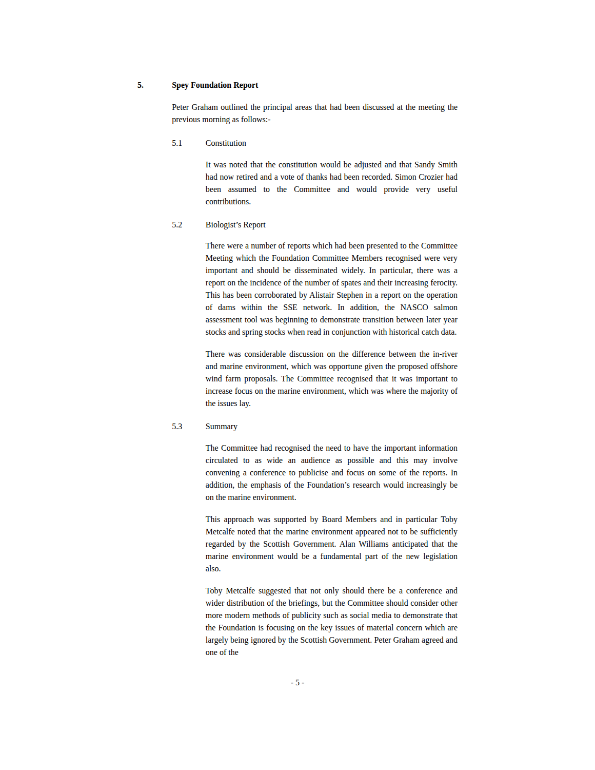5. Spey Foundation Report
Peter Graham outlined the principal areas that had been discussed at the meeting the previous morning as follows:-
5.1 Constitution
It was noted that the constitution would be adjusted and that Sandy Smith had now retired and a vote of thanks had been recorded. Simon Crozier had been assumed to the Committee and would provide very useful contributions.
5.2 Biologist’s Report
There were a number of reports which had been presented to the Committee Meeting which the Foundation Committee Members recognised were very important and should be disseminated widely. In particular, there was a report on the incidence of the number of spates and their increasing ferocity. This has been corroborated by Alistair Stephen in a report on the operation of dams within the SSE network. In addition, the NASCO salmon assessment tool was beginning to demonstrate transition between later year stocks and spring stocks when read in conjunction with historical catch data.
There was considerable discussion on the difference between the in-river and marine environment, which was opportune given the proposed offshore wind farm proposals. The Committee recognised that it was important to increase focus on the marine environment, which was where the majority of the issues lay.
5.3 Summary
The Committee had recognised the need to have the important information circulated to as wide an audience as possible and this may involve convening a conference to publicise and focus on some of the reports. In addition, the emphasis of the Foundation’s research would increasingly be on the marine environment.
This approach was supported by Board Members and in particular Toby Metcalfe noted that the marine environment appeared not to be sufficiently regarded by the Scottish Government. Alan Williams anticipated that the marine environment would be a fundamental part of the new legislation also.
Toby Metcalfe suggested that not only should there be a conference and wider distribution of the briefings, but the Committee should consider other more modern methods of publicity such as social media to demonstrate that the Foundation is focusing on the key issues of material concern which are largely being ignored by the Scottish Government. Peter Graham agreed and one of the
- 5 -